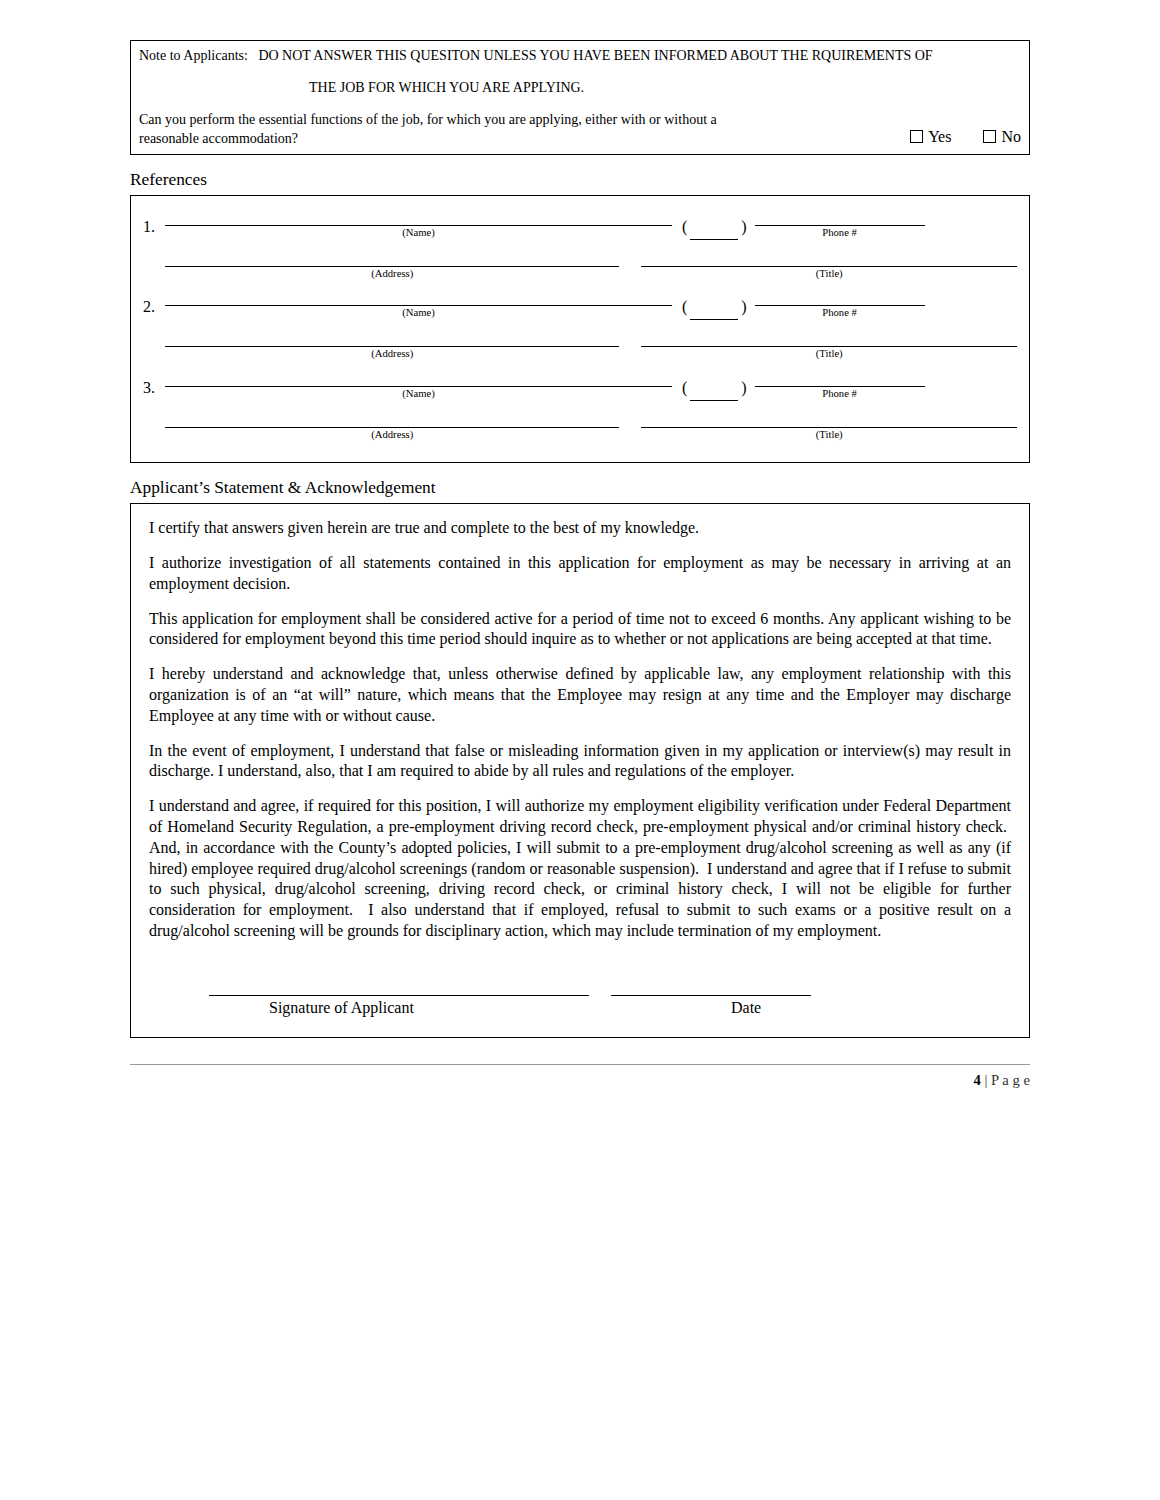Note to Applicants: DO NOT ANSWER THIS QUESITON UNLESS YOU HAVE BEEN INFORMED ABOUT THE RQUIREMENTS OF
THE JOB FOR WHICH YOU ARE APPLYING.
Can you perform the essential functions of the job, for which you are applying, either with or without a reasonable accommodation?
Yes No
References
1.
(Name)
( )
Phone #
(Address)
(Title)
2.
(Name)
( )
Phone #
(Address)
(Title)
3.
(Name)
( )
Phone #
(Address)
(Title)
Applicant’s Statement & Acknowledgement
I certify that answers given herein are true and complete to the best of my knowledge.
I authorize investigation of all statements contained in this application for employment as may be necessary in arriving at an employment decision.
This application for employment shall be considered active for a period of time not to exceed 6 months. Any applicant wishing to be considered for employment beyond this time period should inquire as to whether or not applications are being accepted at that time.
I hereby understand and acknowledge that, unless otherwise defined by applicable law, any employment relationship with this organization is of an “at will” nature, which means that the Employee may resign at any time and the Employer may discharge Employee at any time with or without cause.
In the event of employment, I understand that false or misleading information given in my application or interview(s) may result in discharge. I understand, also, that I am required to abide by all rules and regulations of the employer.
I understand and agree, if required for this position, I will authorize my employment eligibility verification under Federal Department of Homeland Security Regulation, a pre-employment driving record check, pre-employment physical and/or criminal history check. And, in accordance with the County’s adopted policies, I will submit to a pre-employment drug/alcohol screening as well as any (if hired) employee required drug/alcohol screenings (random or reasonable suspension). I understand and agree that if I refuse to submit to such physical, drug/alcohol screening, driving record check, or criminal history check, I will not be eligible for further consideration for employment. I also understand that if employed, refusal to submit to such exams or a positive result on a drug/alcohol screening will be grounds for disciplinary action, which may include termination of my employment.
Signature of Applicant
Date
4 | P a g e